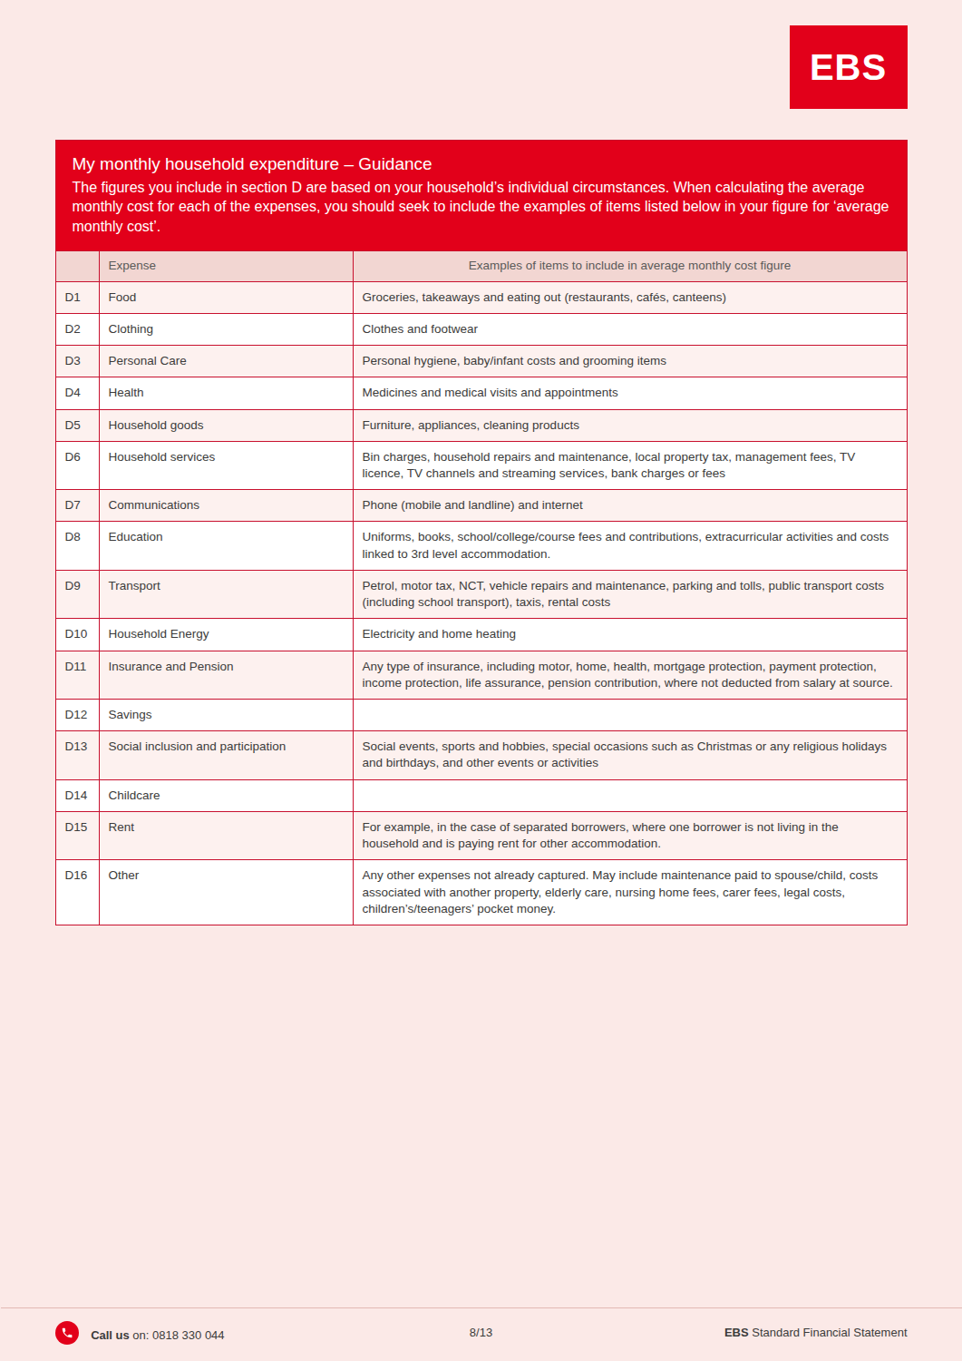EBS
My monthly household expenditure – Guidance
The figures you include in section D are based on your household’s individual circumstances. When calculating the average monthly cost for each of the expenses, you should seek to include the examples of items listed below in your figure for ‘average monthly cost’.
| | Expense | Examples of items to include in average monthly cost figure |
| --- | --- | --- |
| D1 | Food | Groceries, takeaways and eating out (restaurants, cafés, canteens) |
| D2 | Clothing | Clothes and footwear |
| D3 | Personal Care | Personal hygiene, baby/infant costs and grooming items |
| D4 | Health | Medicines and medical visits and appointments |
| D5 | Household goods | Furniture, appliances, cleaning products |
| D6 | Household services | Bin charges, household repairs and maintenance, local property tax, management fees, TV licence, TV channels and streaming services, bank charges or fees |
| D7 | Communications | Phone (mobile and landline) and internet |
| D8 | Education | Uniforms, books, school/college/course fees and contributions, extracurricular activities and costs linked to 3rd level accommodation. |
| D9 | Transport | Petrol, motor tax, NCT, vehicle repairs and maintenance, parking and tolls, public transport costs (including school transport), taxis, rental costs |
| D10 | Household Energy | Electricity and home heating |
| D11 | Insurance and Pension | Any type of insurance, including motor, home, health, mortgage protection, payment protection, income protection, life assurance, pension contribution, where not deducted from salary at source. |
| D12 | Savings | |
| D13 | Social inclusion and participation | Social events, sports and hobbies, special occasions such as Christmas or any religious holidays and birthdays, and other events or activities |
| D14 | Childcare | |
| D15 | Rent | For example, in the case of separated borrowers, where one borrower is not living in the household and is paying rent for other accommodation. |
| D16 | Other | Any other expenses not already captured. May include maintenance paid to spouse/child, costs associated with another property, elderly care, nursing home fees, carer fees, legal costs, children’s/teenagers’ pocket money. |
Call us on: 0818 330 044
8/13
EBS Standard Financial Statement